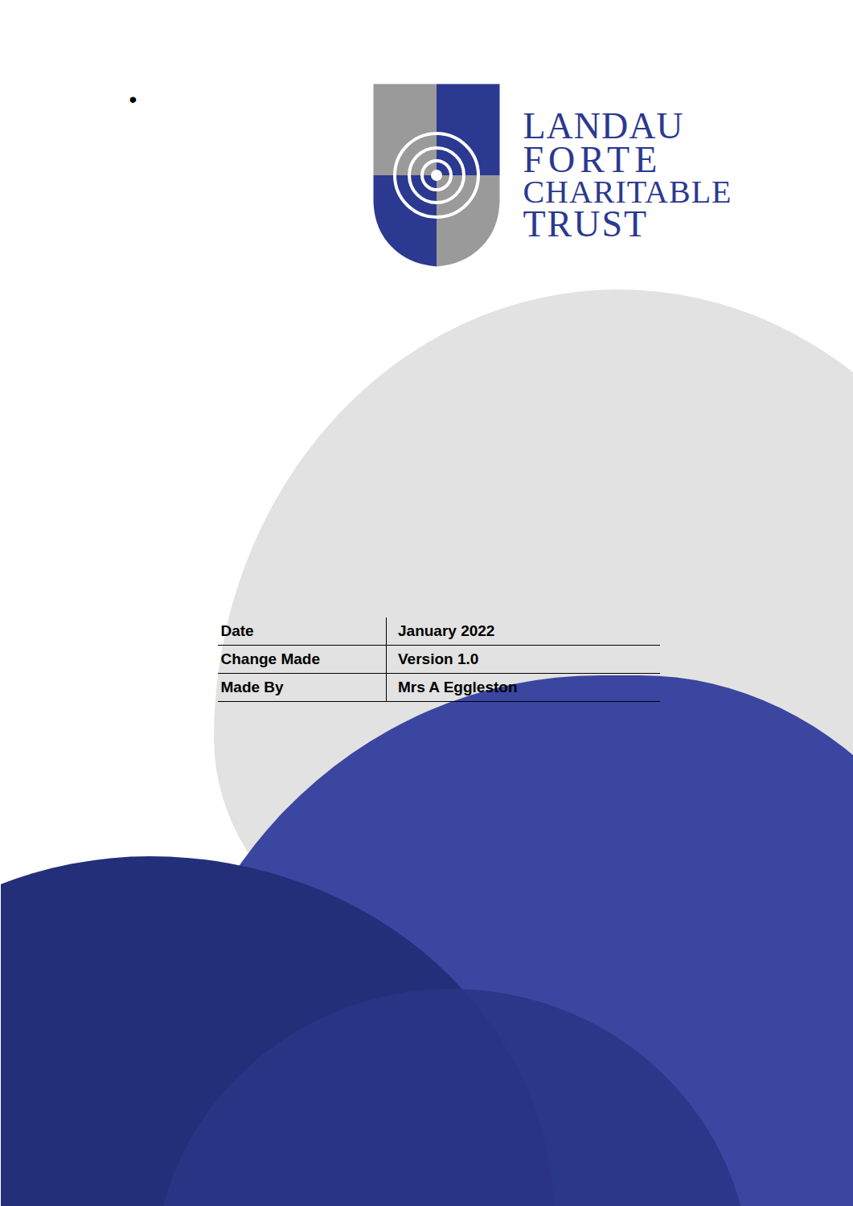•
LANDAU FORTE CHARITABLE TRUST
| Date | January 2022 |
| Change Made | Version 1.0 |
| Made By | Mrs A Eggleston |